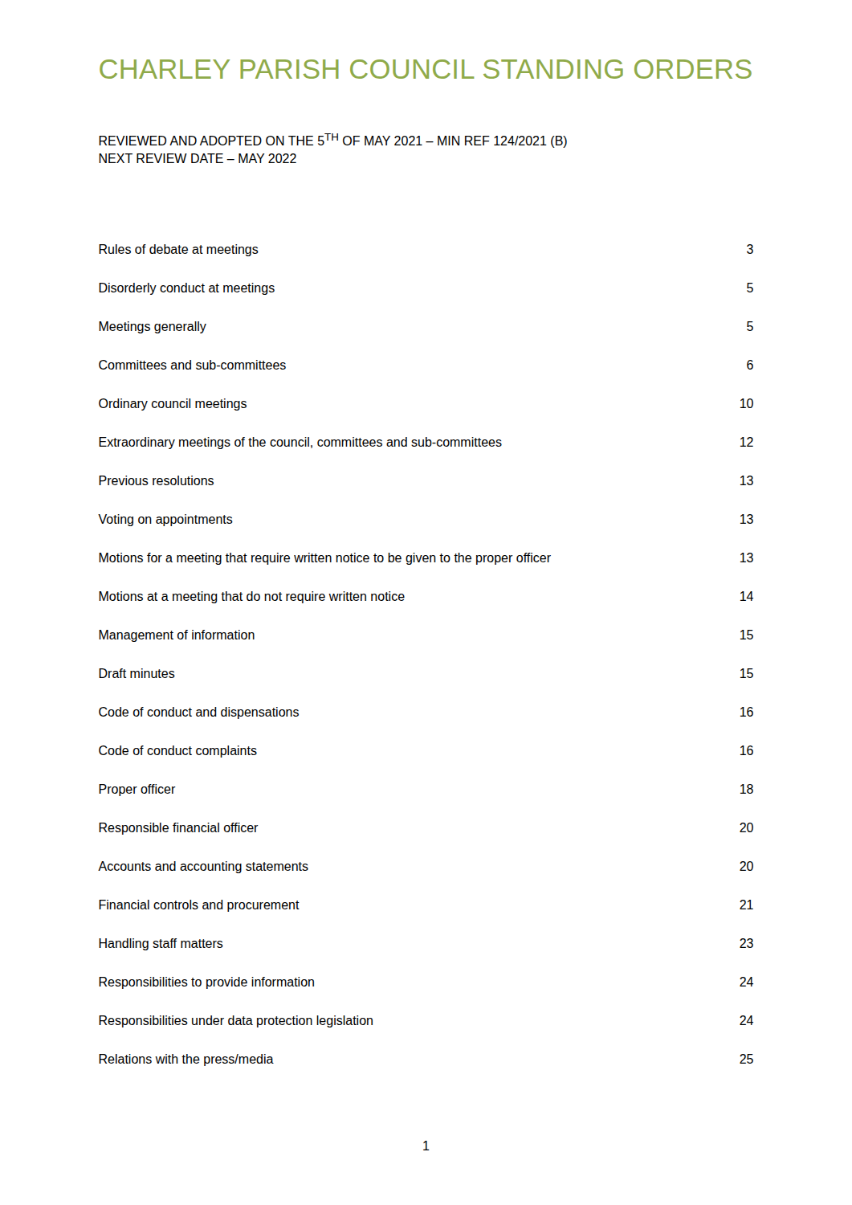CHARLEY PARISH COUNCIL STANDING ORDERS
REVIEWED AND ADOPTED ON THE 5TH OF MAY 2021 – MIN REF 124/2021 (B)
NEXT REVIEW DATE – MAY 2022
| Rules of debate at meetings | 3 |
| Disorderly conduct at meetings | 5 |
| Meetings generally | 5 |
| Committees and sub-committees | 6 |
| Ordinary council meetings | 10 |
| Extraordinary meetings of the council, committees and sub-committees | 12 |
| Previous resolutions | 13 |
| Voting on appointments | 13 |
| Motions for a meeting that require written notice to be given to the proper officer | 13 |
| Motions at a meeting that do not require written notice | 14 |
| Management of information | 15 |
| Draft minutes | 15 |
| Code of conduct and dispensations | 16 |
| Code of conduct complaints | 16 |
| Proper officer | 18 |
| Responsible financial officer | 20 |
| Accounts and accounting statements | 20 |
| Financial controls and procurement | 21 |
| Handling staff matters | 23 |
| Responsibilities to provide information | 24 |
| Responsibilities under data protection legislation | 24 |
| Relations with the press/media | 25 |
1